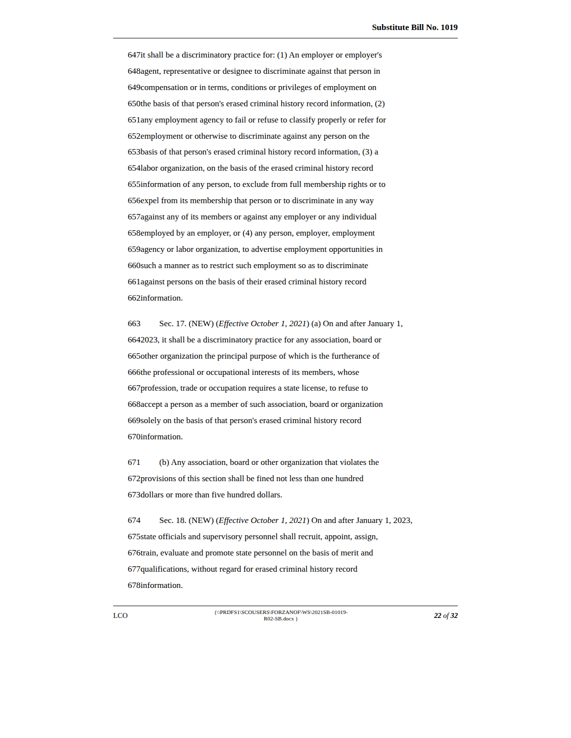Substitute Bill No. 1019
| 647 | it shall be a discriminatory practice for: (1) An employer or employer's |
| 648 | agent, representative or designee to discriminate against that person in |
| 649 | compensation or in terms, conditions or privileges of employment on |
| 650 | the basis of that person's erased criminal history record information, (2) |
| 651 | any employment agency to fail or refuse to classify properly or refer for |
| 652 | employment or otherwise to discriminate against any person on the |
| 653 | basis of that person's erased criminal history record information, (3) a |
| 654 | labor organization, on the basis of the erased criminal history record |
| 655 | information of any person, to exclude from full membership rights or to |
| 656 | expel from its membership that person or to discriminate in any way |
| 657 | against any of its members or against any employer or any individual |
| 658 | employed by an employer, or (4) any person, employer, employment |
| 659 | agency or labor organization, to advertise employment opportunities in |
| 660 | such a manner as to restrict such employment so as to discriminate |
| 661 | against persons on the basis of their erased criminal history record |
| 662 | information. |
| 663 | Sec. 17. (NEW) ( Effective October 1, 2021 ) (a) On and after January 1, |
| 664 | 2023, it shall be a discriminatory practice for any association, board or |
| 665 | other organization the principal purpose of which is the furtherance of |
| 666 | the professional or occupational interests of its members, whose |
| 667 | profession, trade or occupation requires a state license, to refuse to |
| 668 | accept a person as a member of such association, board or organization |
| 669 | solely on the basis of that person's erased criminal history record |
| 670 | information. |
| 671 | (b) Any association, board or other organization that violates the |
| 672 | provisions of this section shall be fined not less than one hundred |
| 673 | dollars or more than five hundred dollars. |
| 674 | Sec. 18. (NEW) ( Effective October 1, 2021 ) On and after January 1, 2023, |
| 675 | state officials and supervisory personnel shall recruit, appoint, assign, |
| 676 | train, evaluate and promote state personnel on the basis of merit and |
| 677 | qualifications, without regard for erased criminal history record |
| 678 | information. |
LCO
{\\PRDFS1\SCOUSERS\FORZANOF\WS\2021SB-01019-
R02-SB.docx }
22 of 32